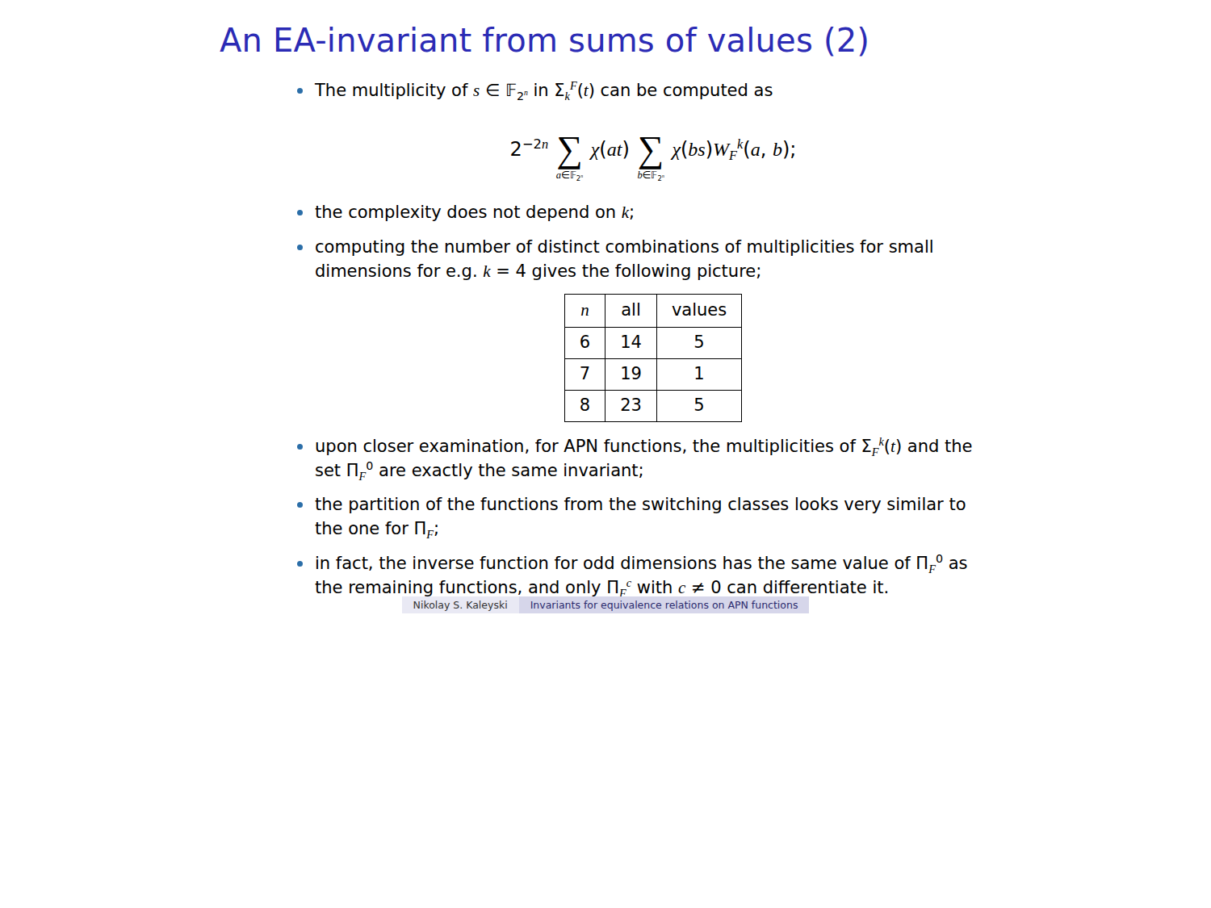An EA-invariant from sums of values (2)
The multiplicity of s ∈ 𝔽2n in ΣkF(t) can be computed as
2−2n ∑ a∈𝔽2n χ(at) ∑ b∈𝔽2n χ(bs)WFk(a, b);
the complexity does not depend on k;
computing the number of distinct combinations of multiplicities for small dimensions for e.g. k = 4 gives the following picture;
| n | all | values |
| --- | --- | --- |
| 6 | 14 | 5 |
| 7 | 19 | 1 |
| 8 | 23 | 5 |
upon closer examination, for APN functions, the multiplicities of ΣFk(t) and the set ΠF0 are exactly the same invariant;
the partition of the functions from the switching classes looks very similar to the one for ΠF;
in fact, the inverse function for odd dimensions has the same value of ΠF0 as the remaining functions, and only ΠFc with c ≠ 0 can differentiate it.
Nikolay S. Kaleyski
Invariants for equivalence relations on APN functions